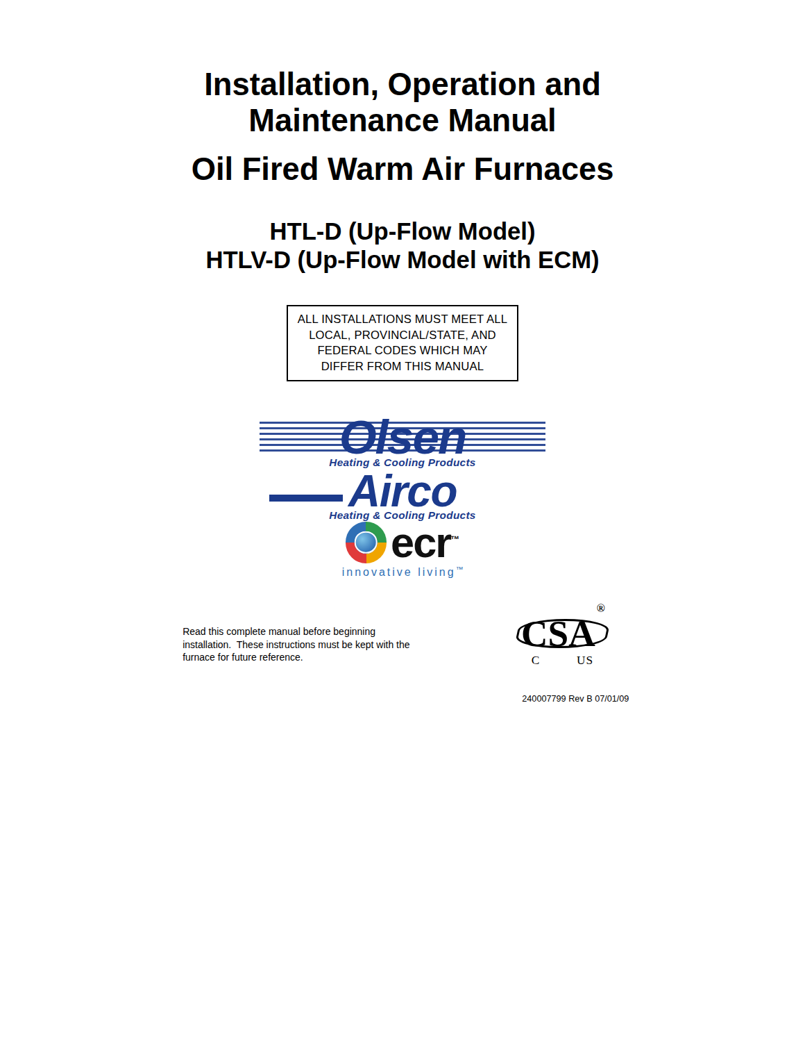Installation, Operation and Maintenance Manual
Oil Fired Warm Air Furnaces
HTL-D (Up-Flow Model)
HTLV-D (Up-Flow Model with ECM)
ALL INSTALLATIONS MUST MEET ALL
LOCAL, PROVINCIAL/STATE, AND
FEDERAL CODES WHICH MAY
DIFFER FROM THIS MANUAL
Olsen
Heating & Cooling Products
Airco
Heating & Cooling Products
ecr™
innovative living™
Read this complete manual before beginning installation. These instructions must be kept with the furnace for future reference.
CSA®
CUS
240007799 Rev B 07/01/09